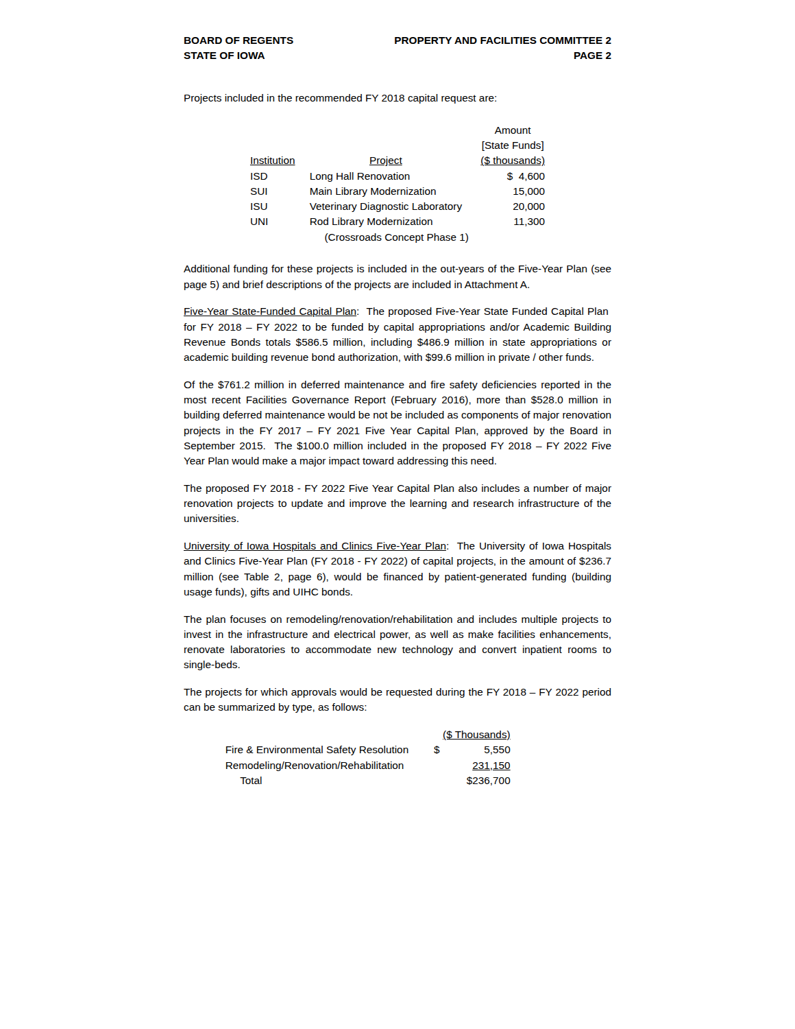| BOARD OF REGENTS | PROPERTY AND FACILITIES COMMITTEE 2 |
| STATE OF IOWA | PAGE 2 |
Projects included in the recommended FY 2018 capital request are:
| | | Amount |
| | | [State Funds] |
| Institution | Project | ($ thousands) |
| ISD | Long Hall Renovation | $ 4,600 |
| SUI | Main Library Modernization | 15,000 |
| ISU | Veterinary Diagnostic Laboratory | 20,000 |
| UNI | Rod Library Modernization | 11,300 |
| | (Crossroads Concept Phase 1) | |
Additional funding for these projects is included in the out-years of the Five-Year Plan (see page 5) and brief descriptions of the projects are included in Attachment A.
Five-Year State-Funded Capital Plan: The proposed Five-Year State Funded Capital Plan for FY 2018 – FY 2022 to be funded by capital appropriations and/or Academic Building Revenue Bonds totals $586.5 million, including $486.9 million in state appropriations or academic building revenue bond authorization, with $99.6 million in private / other funds.
Of the $761.2 million in deferred maintenance and fire safety deficiencies reported in the most recent Facilities Governance Report (February 2016), more than $528.0 million in building deferred maintenance would be not be included as components of major renovation projects in the FY 2017 – FY 2021 Five Year Capital Plan, approved by the Board in September 2015. The $100.0 million included in the proposed FY 2018 – FY 2022 Five Year Plan would make a major impact toward addressing this need.
The proposed FY 2018 - FY 2022 Five Year Capital Plan also includes a number of major renovation projects to update and improve the learning and research infrastructure of the universities.
University of Iowa Hospitals and Clinics Five-Year Plan: The University of Iowa Hospitals and Clinics Five-Year Plan (FY 2018 - FY 2022) of capital projects, in the amount of $236.7 million (see Table 2, page 6), would be financed by patient-generated funding (building usage funds), gifts and UIHC bonds.
The plan focuses on remodeling/renovation/rehabilitation and includes multiple projects to invest in the infrastructure and electrical power, as well as make facilities enhancements, renovate laboratories to accommodate new technology and convert inpatient rooms to single-beds.
The projects for which approvals would be requested during the FY 2018 – FY 2022 period can be summarized by type, as follows:
| | | ($ Thousands) |
| Fire & Environmental Safety Resolution | $ | 5,550 |
| Remodeling/Renovation/Rehabilitation | | 231,150 |
| Total | | $236,700 |